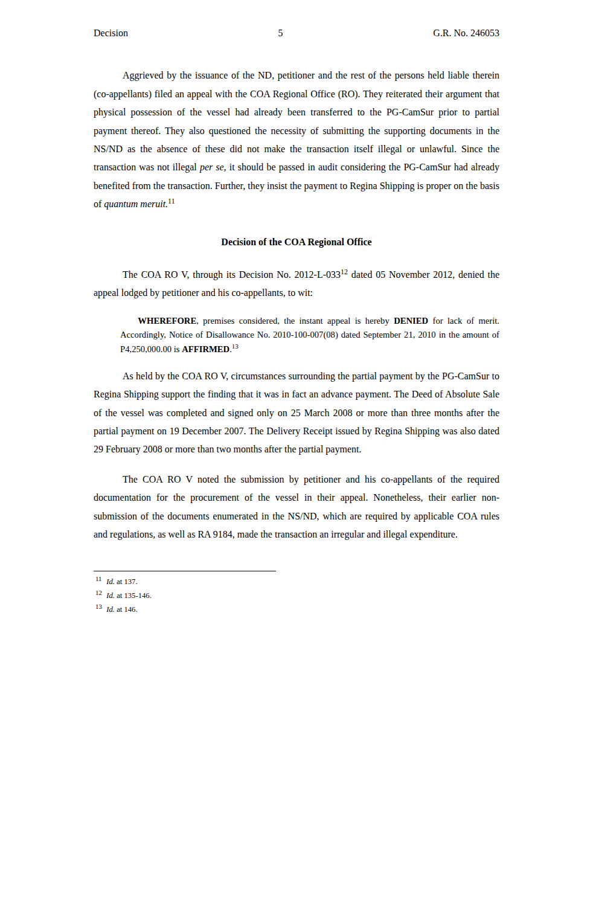Decision 5 G.R. No. 246053
Aggrieved by the issuance of the ND, petitioner and the rest of the persons held liable therein (co-appellants) filed an appeal with the COA Regional Office (RO). They reiterated their argument that physical possession of the vessel had already been transferred to the PG-CamSur prior to partial payment thereof. They also questioned the necessity of submitting the supporting documents in the NS/ND as the absence of these did not make the transaction itself illegal or unlawful. Since the transaction was not illegal per se, it should be passed in audit considering the PG-CamSur had already benefited from the transaction. Further, they insist the payment to Regina Shipping is proper on the basis of quantum meruit.11
Decision of the COA Regional Office
The COA RO V, through its Decision No. 2012-L-03312 dated 05 November 2012, denied the appeal lodged by petitioner and his co-appellants, to wit:
WHEREFORE, premises considered, the instant appeal is hereby DENIED for lack of merit. Accordingly, Notice of Disallowance No. 2010-100-007(08) dated September 21, 2010 in the amount of P4,250,000.00 is AFFIRMED.13
As held by the COA RO V, circumstances surrounding the partial payment by the PG-CamSur to Regina Shipping support the finding that it was in fact an advance payment. The Deed of Absolute Sale of the vessel was completed and signed only on 25 March 2008 or more than three months after the partial payment on 19 December 2007. The Delivery Receipt issued by Regina Shipping was also dated 29 February 2008 or more than two months after the partial payment.
The COA RO V noted the submission by petitioner and his co-appellants of the required documentation for the procurement of the vessel in their appeal. Nonetheless, their earlier non-submission of the documents enumerated in the NS/ND, which are required by applicable COA rules and regulations, as well as RA 9184, made the transaction an irregular and illegal expenditure.
11 Id. at 137.
12 Id. at 135-146.
13 Id. at 146.